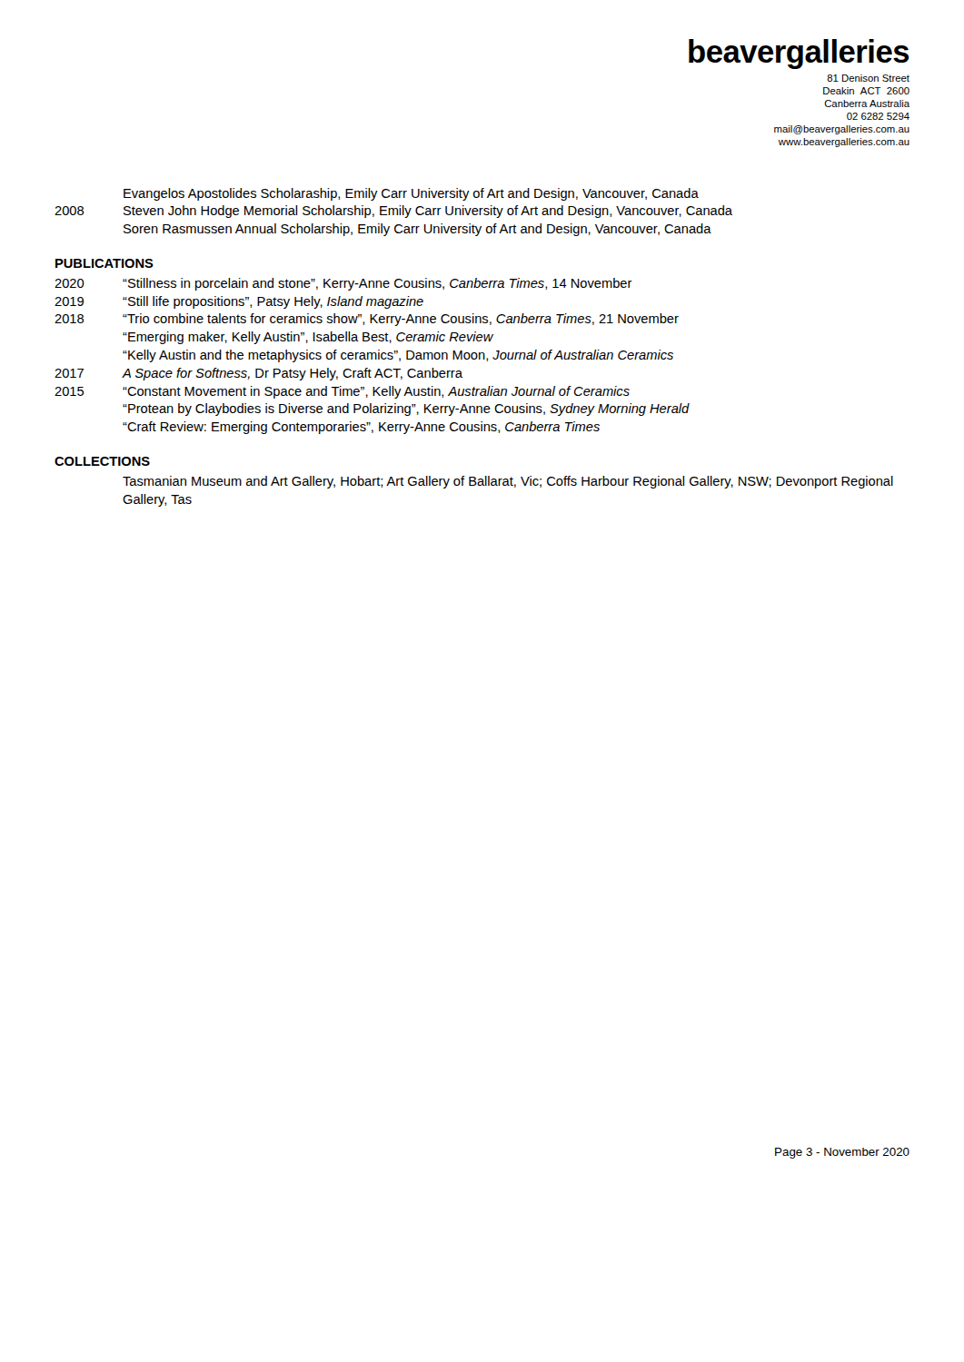beaver galleries
81 Denison Street
Deakin ACT 2600
Canberra Australia
02 6282 5294
mail@beavergalleries.com.au
www.beavergalleries.com.au
| | Evangelos Apostolides Scholaraship, Emily Carr University of Art and Design, Vancouver, Canada |
| 2008 | Steven John Hodge Memorial Scholarship, Emily Carr University of Art and Design, Vancouver, Canada |
| | Soren Rasmussen Annual Scholarship, Emily Carr University of Art and Design, Vancouver, Canada |
PUBLICATIONS
| 2020 | “Stillness in porcelain and stone”, Kerry-Anne Cousins, Canberra Times , 14 November |
| 2019 | “Still life propositions”, Patsy Hely, Island magazine |
| 2018 | “Trio combine talents for ceramics show”, Kerry-Anne Cousins, Canberra Times , 21 November |
| | “Emerging maker, Kelly Austin”, Isabella Best, Ceramic Review |
| | “Kelly Austin and the metaphysics of ceramics”, Damon Moon, Journal of Australian Ceramics |
| 2017 | A Space for Softness, Dr Patsy Hely, Craft ACT, Canberra |
| 2015 | “Constant Movement in Space and Time”, Kelly Austin, Australian Journal of Ceramics |
| | “Protean by Claybodies is Diverse and Polarizing”, Kerry-Anne Cousins, Sydney Morning Herald |
| | “Craft Review: Emerging Contemporaries”, Kerry-Anne Cousins, Canberra Times |
COLLECTIONS
Tasmanian Museum and Art Gallery, Hobart; Art Gallery of Ballarat, Vic; Coffs Harbour Regional Gallery, NSW; Devonport Regional Gallery, Tas
Page 3 - November 2020